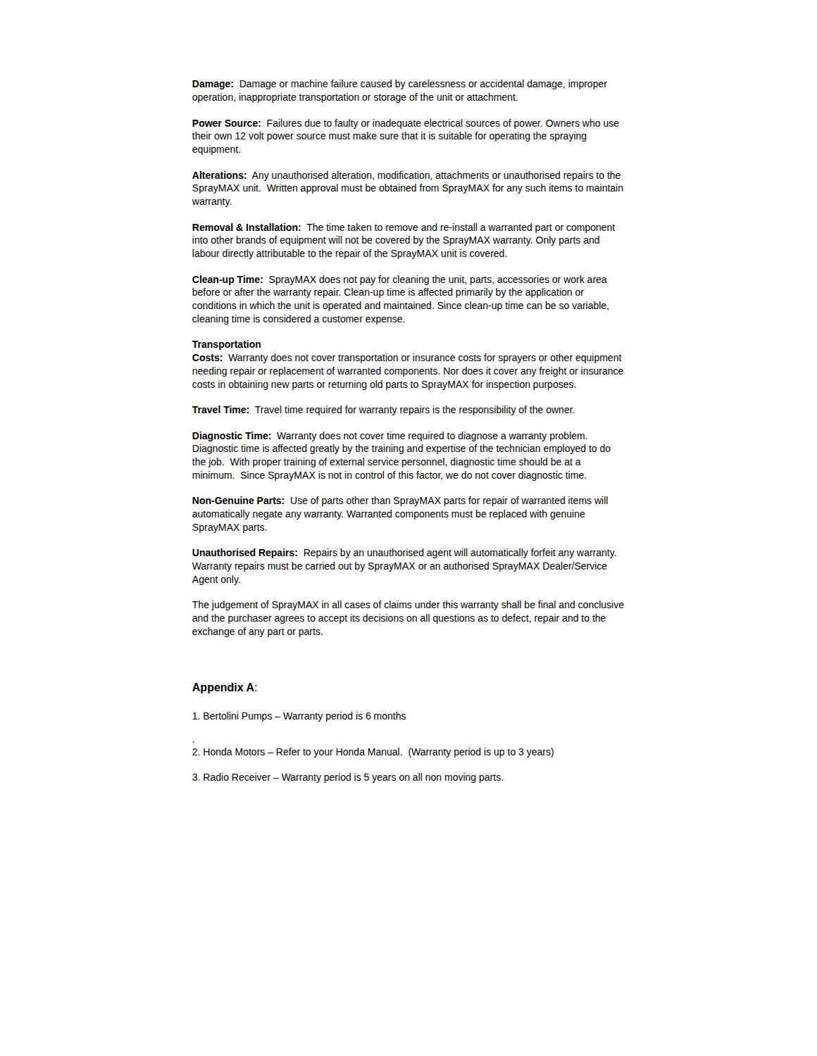Damage: Damage or machine failure caused by carelessness or accidental damage, improper operation, inappropriate transportation or storage of the unit or attachment.
Power Source: Failures due to faulty or inadequate electrical sources of power. Owners who use their own 12 volt power source must make sure that it is suitable for operating the spraying equipment.
Alterations: Any unauthorised alteration, modification, attachments or unauthorised repairs to the SprayMAX unit. Written approval must be obtained from SprayMAX for any such items to maintain warranty.
Removal & Installation: The time taken to remove and re-install a warranted part or component into other brands of equipment will not be covered by the SprayMAX warranty. Only parts and labour directly attributable to the repair of the SprayMAX unit is covered.
Clean-up Time: SprayMAX does not pay for cleaning the unit, parts, accessories or work area before or after the warranty repair. Clean-up time is affected primarily by the application or conditions in which the unit is operated and maintained. Since clean-up time can be so variable, cleaning time is considered a customer expense.
Transportation
Costs: Warranty does not cover transportation or insurance costs for sprayers or other equipment needing repair or replacement of warranted components. Nor does it cover any freight or insurance costs in obtaining new parts or returning old parts to SprayMAX for inspection purposes.
Travel Time: Travel time required for warranty repairs is the responsibility of the owner.
Diagnostic Time: Warranty does not cover time required to diagnose a warranty problem. Diagnostic time is affected greatly by the training and expertise of the technician employed to do the job. With proper training of external service personnel, diagnostic time should be at a minimum. Since SprayMAX is not in control of this factor, we do not cover diagnostic time.
Non-Genuine Parts: Use of parts other than SprayMAX parts for repair of warranted items will automatically negate any warranty. Warranted components must be replaced with genuine SprayMAX parts.
Unauthorised Repairs: Repairs by an unauthorised agent will automatically forfeit any warranty. Warranty repairs must be carried out by SprayMAX or an authorised SprayMAX Dealer/Service Agent only.
The judgement of SprayMAX in all cases of claims under this warranty shall be final and conclusive and the purchaser agrees to accept its decisions on all questions as to defect, repair and to the exchange of any part or parts.
Appendix A:
1. Bertolini Pumps – Warranty period is 6 months
.
2. Honda Motors – Refer to your Honda Manual. (Warranty period is up to 3 years)
3. Radio Receiver – Warranty period is 5 years on all non moving parts.